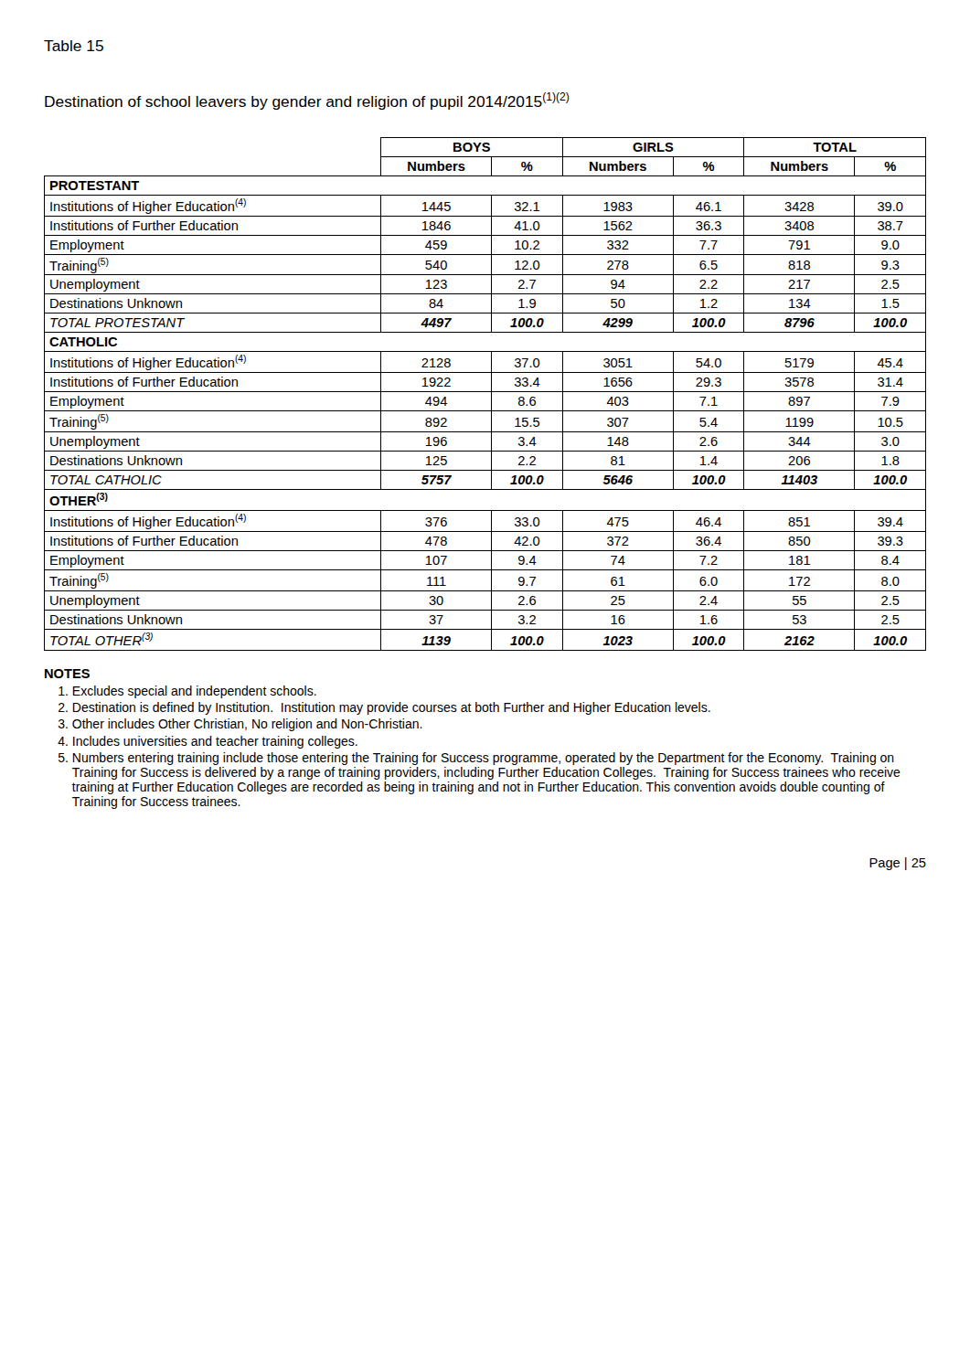Table 15
Destination of school leavers by gender and religion of pupil 2014/2015(1)(2)
| | BOYS | GIRLS | TOTAL |
| --- | --- | --- | --- |
| Numbers | % | Numbers | % | Numbers | % |
| PROTESTANT |
| Institutions of Higher Education (4) | 1445 | 32.1 | 1983 | 46.1 | 3428 | 39.0 |
| Institutions of Further Education | 1846 | 41.0 | 1562 | 36.3 | 3408 | 38.7 |
| Employment | 459 | 10.2 | 332 | 7.7 | 791 | 9.0 |
| Training (5) | 540 | 12.0 | 278 | 6.5 | 818 | 9.3 |
| Unemployment | 123 | 2.7 | 94 | 2.2 | 217 | 2.5 |
| Destinations Unknown | 84 | 1.9 | 50 | 1.2 | 134 | 1.5 |
| TOTAL PROTESTANT | 4497 | 100.0 | 4299 | 100.0 | 8796 | 100.0 |
| CATHOLIC |
| Institutions of Higher Education (4) | 2128 | 37.0 | 3051 | 54.0 | 5179 | 45.4 |
| Institutions of Further Education | 1922 | 33.4 | 1656 | 29.3 | 3578 | 31.4 |
| Employment | 494 | 8.6 | 403 | 7.1 | 897 | 7.9 |
| Training (5) | 892 | 15.5 | 307 | 5.4 | 1199 | 10.5 |
| Unemployment | 196 | 3.4 | 148 | 2.6 | 344 | 3.0 |
| Destinations Unknown | 125 | 2.2 | 81 | 1.4 | 206 | 1.8 |
| TOTAL CATHOLIC | 5757 | 100.0 | 5646 | 100.0 | 11403 | 100.0 |
| OTHER (3) |
| Institutions of Higher Education (4) | 376 | 33.0 | 475 | 46.4 | 851 | 39.4 |
| Institutions of Further Education | 478 | 42.0 | 372 | 36.4 | 850 | 39.3 |
| Employment | 107 | 9.4 | 74 | 7.2 | 181 | 8.4 |
| Training (5) | 111 | 9.7 | 61 | 6.0 | 172 | 8.0 |
| Unemployment | 30 | 2.6 | 25 | 2.4 | 55 | 2.5 |
| Destinations Unknown | 37 | 3.2 | 16 | 1.6 | 53 | 2.5 |
| TOTAL OTHER (3) | 1139 | 100.0 | 1023 | 100.0 | 2162 | 100.0 |
NOTES
Excludes special and independent schools.
Destination is defined by Institution. Institution may provide courses at both Further and Higher Education levels.
Other includes Other Christian, No religion and Non-Christian.
Includes universities and teacher training colleges.
Numbers entering training include those entering the Training for Success programme, operated by the Department for the Economy. Training on Training for Success is delivered by a range of training providers, including Further Education Colleges. Training for Success trainees who receive training at Further Education Colleges are recorded as being in training and not in Further Education. This convention avoids double counting of Training for Success trainees.
Page | 25